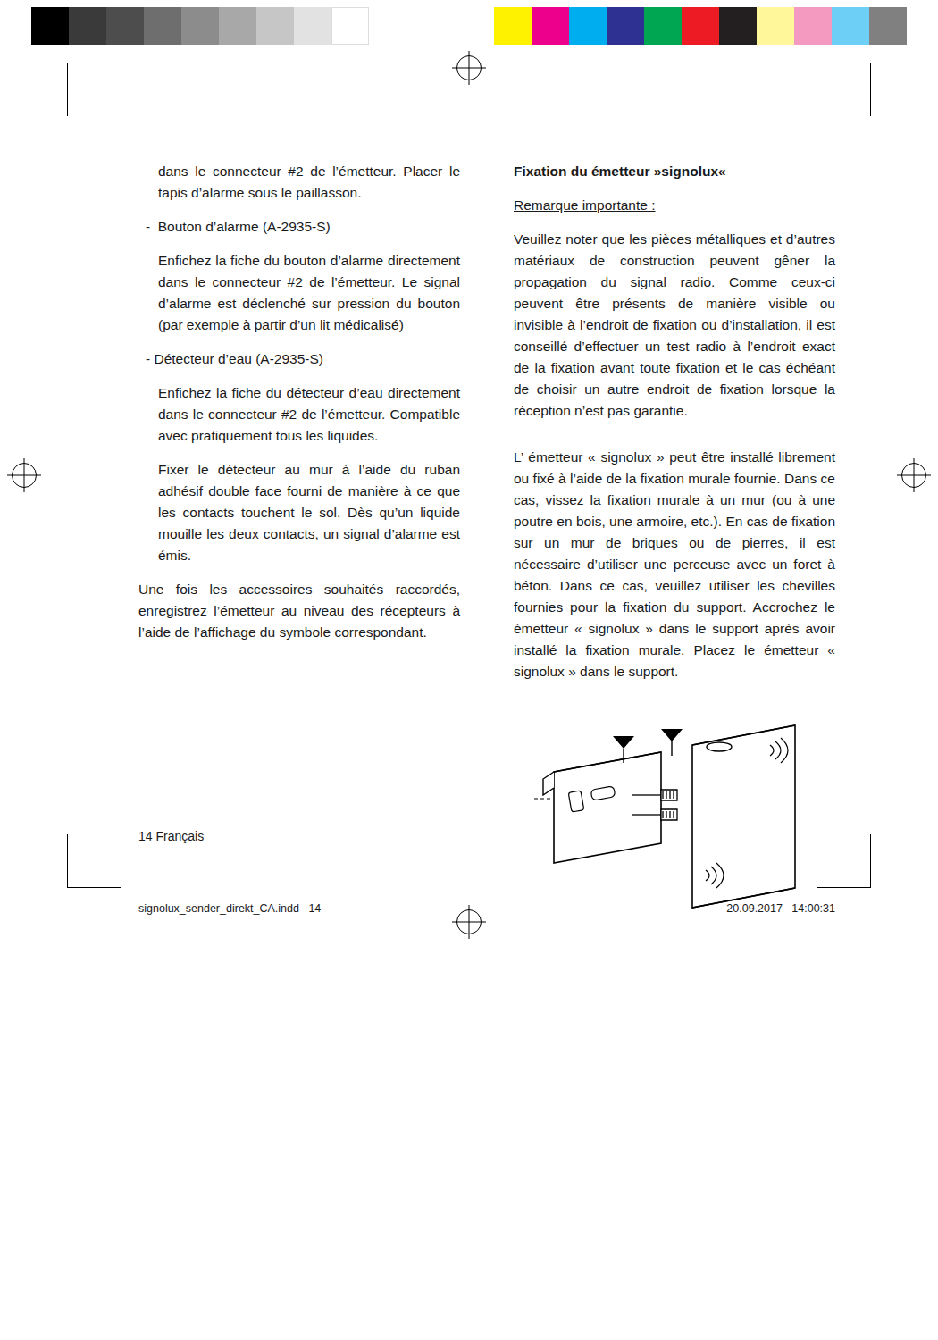dans le connecteur #2 de l’émetteur. Placer le tapis d’alarme sous le paillasson.
- Bouton d’alarme (A-2935-S)
Enfichez la fiche du bouton d’alarme directement dans le connecteur #2 de l’émetteur. Le signal d’alarme est déclenché sur pression du bouton (par exemple à partir d’un lit médicalisé)
- Détecteur d’eau (A-2935-S)
Enfichez la fiche du détecteur d’eau directement dans le connecteur #2 de l’émetteur. Compatible avec pratiquement tous les liquides.
Fixer le détecteur au mur à l’aide du ruban adhésif double face fourni de manière à ce que les contacts touchent le sol. Dès qu’un liquide mouille les deux contacts, un signal d’alarme est émis.
Une fois les accessoires souhaités raccordés, enregistrez l’émetteur au niveau des récepteurs à l’aide de l’affichage du symbole correspondant.
Fixation du émetteur »signolux«
Remarque importante :
Veuillez noter que les pièces métalliques et d’autres matériaux de construction peuvent gêner la propagation du signal radio. Comme ceux-ci peuvent être présents de manière visible ou invisible à l’endroit de fixation ou d’installation, il est conseillé d’effectuer un test radio à l’endroit exact de la fixation avant toute fixation et le cas échéant de choisir un autre endroit de fixation lorsque la réception n’est pas garantie.
L’ émetteur « signolux » peut être installé librement ou fixé à l’aide de la fixation murale fournie. Dans ce cas, vissez la fixation murale à un mur (ou à une poutre en bois, une armoire, etc.). En cas de fixation sur un mur de briques ou de pierres, il est nécessaire d’utiliser une perceuse avec un foret à béton. Dans ce cas, veuillez utiliser les chevilles fournies pour la fixation du support. Accrochez le émetteur « signolux » dans le support après avoir installé la fixation murale. Placez le émetteur « signolux » dans le support.
14 Français
signolux_sender_direkt_CA.indd 14 20.09.2017 14:00:31